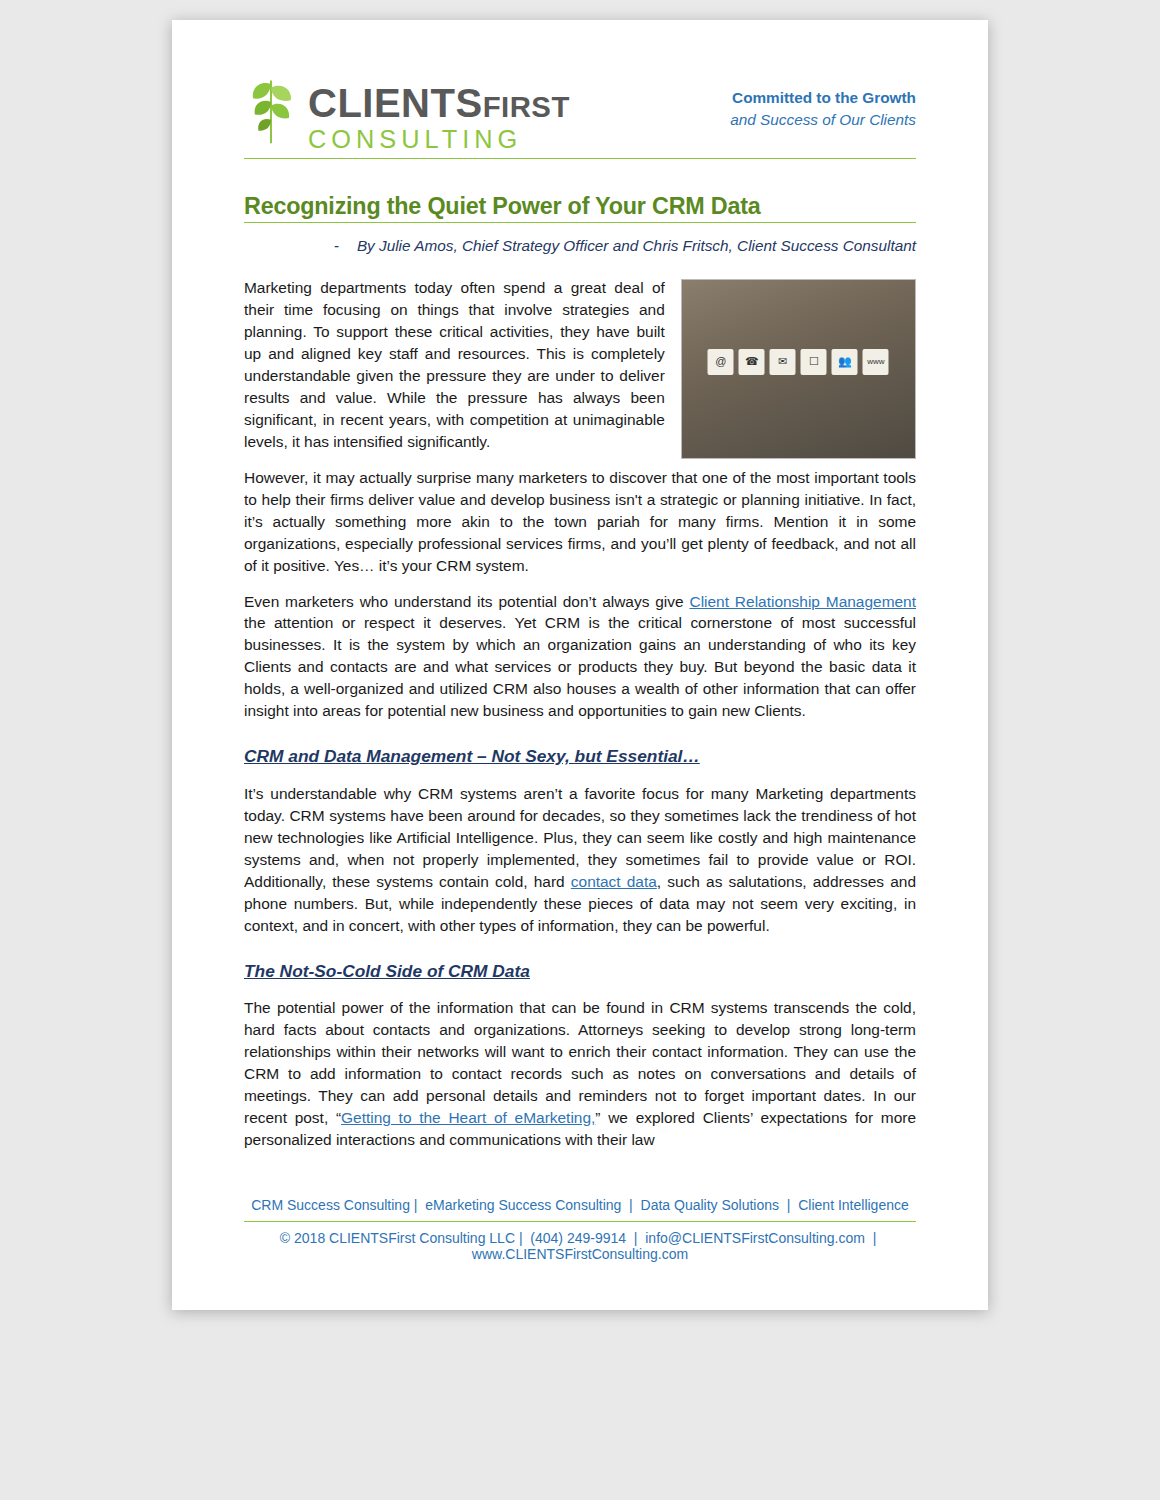CLIENTSFIRST
CONSULTING
Committed to the Growth
and Success of Our Clients
Recognizing the Quiet Power of Your CRM Data
-By Julie Amos, Chief Strategy Officer and Chris Fritsch, Client Success Consultant
@
☎
✉
☐
👥
www
Marketing departments today often spend a great deal of their time focusing on things that involve strategies and planning. To support these critical activities, they have built up and aligned key staff and resources. This is completely understandable given the pressure they are under to deliver results and value. While the pressure has always been significant, in recent years, with competition at unimaginable levels, it has intensified significantly.
However, it may actually surprise many marketers to discover that one of the most important tools to help their firms deliver value and develop business isn't a strategic or planning initiative. In fact, it’s actually something more akin to the town pariah for many firms. Mention it in some organizations, especially professional services firms, and you’ll get plenty of feedback, and not all of it positive. Yes… it’s your CRM system.
Even marketers who understand its potential don’t always give Client Relationship Management the attention or respect it deserves. Yet CRM is the critical cornerstone of most successful businesses. It is the system by which an organization gains an understanding of who its key Clients and contacts are and what services or products they buy. But beyond the basic data it holds, a well-organized and utilized CRM also houses a wealth of other information that can offer insight into areas for potential new business and opportunities to gain new Clients.
CRM and Data Management – Not Sexy, but Essential…
It’s understandable why CRM systems aren’t a favorite focus for many Marketing departments today. CRM systems have been around for decades, so they sometimes lack the trendiness of hot new technologies like Artificial Intelligence. Plus, they can seem like costly and high maintenance systems and, when not properly implemented, they sometimes fail to provide value or ROI. Additionally, these systems contain cold, hard contact data, such as salutations, addresses and phone numbers. But, while independently these pieces of data may not seem very exciting, in context, and in concert, with other types of information, they can be powerful.
The Not-So-Cold Side of CRM Data
The potential power of the information that can be found in CRM systems transcends the cold, hard facts about contacts and organizations. Attorneys seeking to develop strong long-term relationships within their networks will want to enrich their contact information. They can use the CRM to add information to contact records such as notes on conversations and details of meetings. They can add personal details and reminders not to forget important dates. In our recent post, “Getting to the Heart of eMarketing,” we explored Clients’ expectations for more personalized interactions and communications with their law
CRM Success Consulting | eMarketing Success Consulting | Data Quality Solutions | Client Intelligence
© 2018 CLIENTSFirst Consulting LLC | (404) 249-9914 | info@CLIENTSFirstConsulting.com | www.CLIENTSFirstConsulting.com